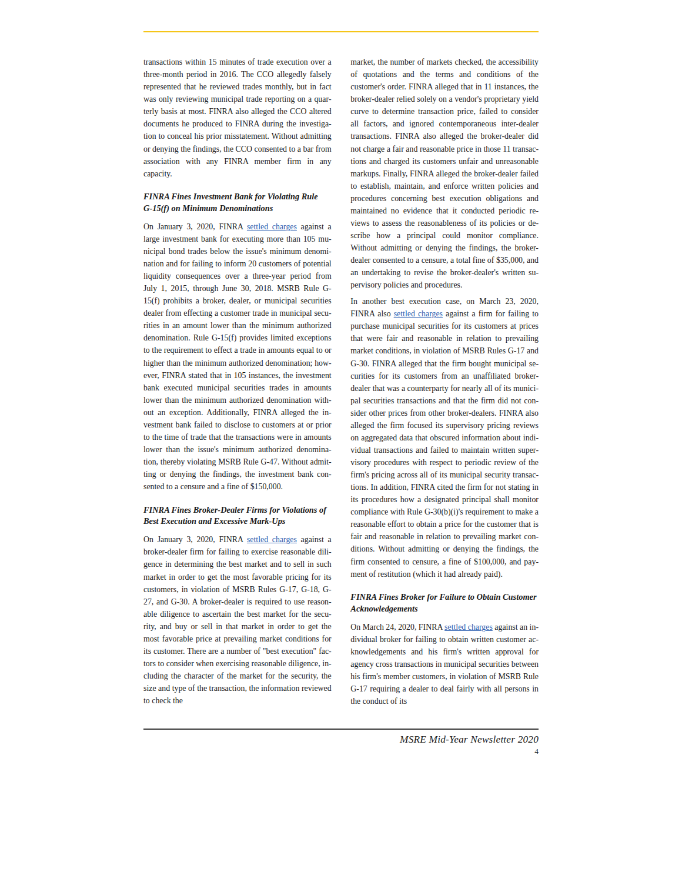transactions within 15 minutes of trade execution over a three-month period in 2016. The CCO allegedly falsely represented that he reviewed trades monthly, but in fact was only reviewing municipal trade reporting on a quarterly basis at most. FINRA also alleged the CCO altered documents he produced to FINRA during the investigation to conceal his prior misstatement. Without admitting or denying the findings, the CCO consented to a bar from association with any FINRA member firm in any capacity.
FINRA Fines Investment Bank for Violating Rule
G-15(f) on Minimum Denominations
On January 3, 2020, FINRA settled charges against a large investment bank for executing more than 105 municipal bond trades below the issue's minimum denomination and for failing to inform 20 customers of potential liquidity consequences over a three-year period from July 1, 2015, through June 30, 2018. MSRB Rule G-15(f) prohibits a broker, dealer, or municipal securities dealer from effecting a customer trade in municipal securities in an amount lower than the minimum authorized denomination. Rule G-15(f) provides limited exceptions to the requirement to effect a trade in amounts equal to or higher than the minimum authorized denomination; however, FINRA stated that in 105 instances, the investment bank executed municipal securities trades in amounts lower than the minimum authorized denomination without an exception. Additionally, FINRA alleged the investment bank failed to disclose to customers at or prior to the time of trade that the transactions were in amounts lower than the issue's minimum authorized denomination, thereby violating MSRB Rule G-47. Without admitting or denying the findings, the investment bank consented to a censure and a fine of $150,000.
FINRA Fines Broker-Dealer Firms for Violations of
Best Execution and Excessive Mark-Ups
On January 3, 2020, FINRA settled charges against a broker-dealer firm for failing to exercise reasonable diligence in determining the best market and to sell in such market in order to get the most favorable pricing for its customers, in violation of MSRB Rules G-17, G-18, G-27, and G-30. A broker-dealer is required to use reasonable diligence to ascertain the best market for the security, and buy or sell in that market in order to get the most favorable price at prevailing market conditions for its customer. There are a number of "best execution" factors to consider when exercising reasonable diligence, including the character of the market for the security, the size and type of the transaction, the information reviewed to check the
market, the number of markets checked, the accessibility of quotations and the terms and conditions of the customer's order. FINRA alleged that in 11 instances, the broker-dealer relied solely on a vendor's proprietary yield curve to determine transaction price, failed to consider all factors, and ignored contemporaneous inter-dealer transactions. FINRA also alleged the broker-dealer did not charge a fair and reasonable price in those 11 transactions and charged its customers unfair and unreasonable markups. Finally, FINRA alleged the broker-dealer failed to establish, maintain, and enforce written policies and procedures concerning best execution obligations and maintained no evidence that it conducted periodic reviews to assess the reasonableness of its policies or describe how a principal could monitor compliance. Without admitting or denying the findings, the broker-dealer consented to a censure, a total fine of $35,000, and an undertaking to revise the broker-dealer's written supervisory policies and procedures.
In another best execution case, on March 23, 2020, FINRA also settled charges against a firm for failing to purchase municipal securities for its customers at prices that were fair and reasonable in relation to prevailing market conditions, in violation of MSRB Rules G-17 and G-30. FINRA alleged that the firm bought municipal securities for its customers from an unaffiliated broker-dealer that was a counterparty for nearly all of its municipal securities transactions and that the firm did not consider other prices from other broker-dealers. FINRA also alleged the firm focused its supervisory pricing reviews on aggregated data that obscured information about individual transactions and failed to maintain written supervisory procedures with respect to periodic review of the firm's pricing across all of its municipal security transactions. In addition, FINRA cited the firm for not stating in its procedures how a designated principal shall monitor compliance with Rule G-30(b)(i)'s requirement to make a reasonable effort to obtain a price for the customer that is fair and reasonable in relation to prevailing market conditions. Without admitting or denying the findings, the firm consented to censure, a fine of $100,000, and payment of restitution (which it had already paid).
FINRA Fines Broker for Failure to Obtain Customer
Acknowledgements
On March 24, 2020, FINRA settled charges against an individual broker for failing to obtain written customer acknowledgements and his firm's written approval for agency cross transactions in municipal securities between his firm's member customers, in violation of MSRB Rule G-17 requiring a dealer to deal fairly with all persons in the conduct of its
MSRE Mid-Year Newsletter 2020
4